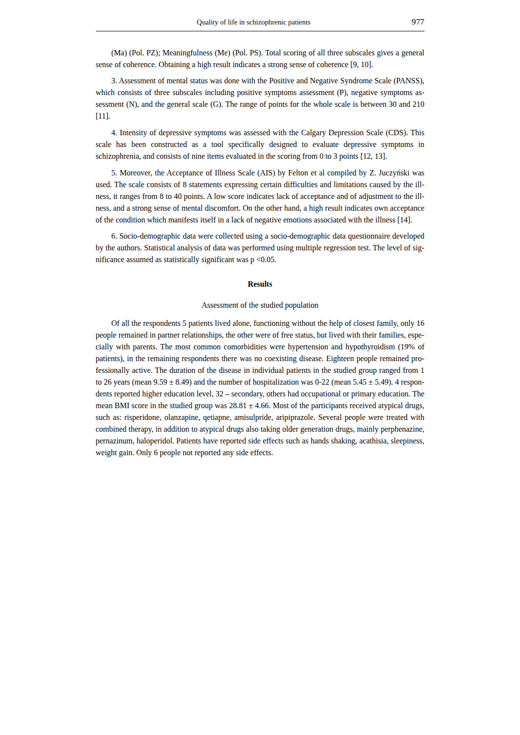Quality of life in schizophrenic patients 977
(Ma) (Pol. PZ); Meaningfulness (Me) (Pol. PS). Total scoring of all three subscales gives a general sense of coherence. Obtaining a high result indicates a strong sense of coherence [9, 10].
3. Assessment of mental status was done with the Positive and Negative Syndrome Scale (PANSS), which consists of three subscales including positive symptoms assessment (P), negative symptoms assessment (N), and the general scale (G). The range of points for the whole scale is between 30 and 210 [11].
4. Intensity of depressive symptoms was assessed with the Calgary Depression Scale (CDS). This scale has been constructed as a tool specifically designed to evaluate depressive symptoms in schizophrenia, and consists of nine items evaluated in the scoring from 0 to 3 points [12, 13].
5. Moreover, the Acceptance of Illness Scale (AIS) by Felton et al compiled by Z. Juczyński was used. The scale consists of 8 statements expressing certain difficulties and limitations caused by the illness, it ranges from 8 to 40 points. A low score indicates lack of acceptance and of adjustment to the illness, and a strong sense of mental discomfort. On the other hand, a high result indicates own acceptance of the condition which manifests itself in a lack of negative emotions associated with the illness [14].
6. Socio-demographic data were collected using a socio-demographic data questionnaire developed by the authors. Statistical analysis of data was performed using multiple regression test. The level of significance assumed as statistically significant was p <0.05.
Results
Assessment of the studied population
Of all the respondents 5 patients lived alone, functioning without the help of closest family, only 16 people remained in partner relationships, the other were of free status, but lived with their families, especially with parents. The most common comorbidities were hypertension and hypothyroidism (19% of patients), in the remaining respondents there was no coexisting disease. Eighteen people remained professionally active. The duration of the disease in individual patients in the studied group ranged from 1 to 26 years (mean 9.59 ± 8.49) and the number of hospitalization was 0-22 (mean 5.45 ± 5.49). 4 respondents reported higher education level, 32 – secondary, others had occupational or primary education. The mean BMI score in the studied group was 28.81 ± 4.66. Most of the participants received atypical drugs, such as: risperidone, olanzapine, qetiapne, amisulpride, aripiprazole. Several people were treated with combined therapy, in addition to atypical drugs also taking older generation drugs, mainly perphenazine, pernazinum, haloperidol. Patients have reported side effects such as hands shaking, acathisia, sleepiness, weight gain. Only 6 people not reported any side effects.